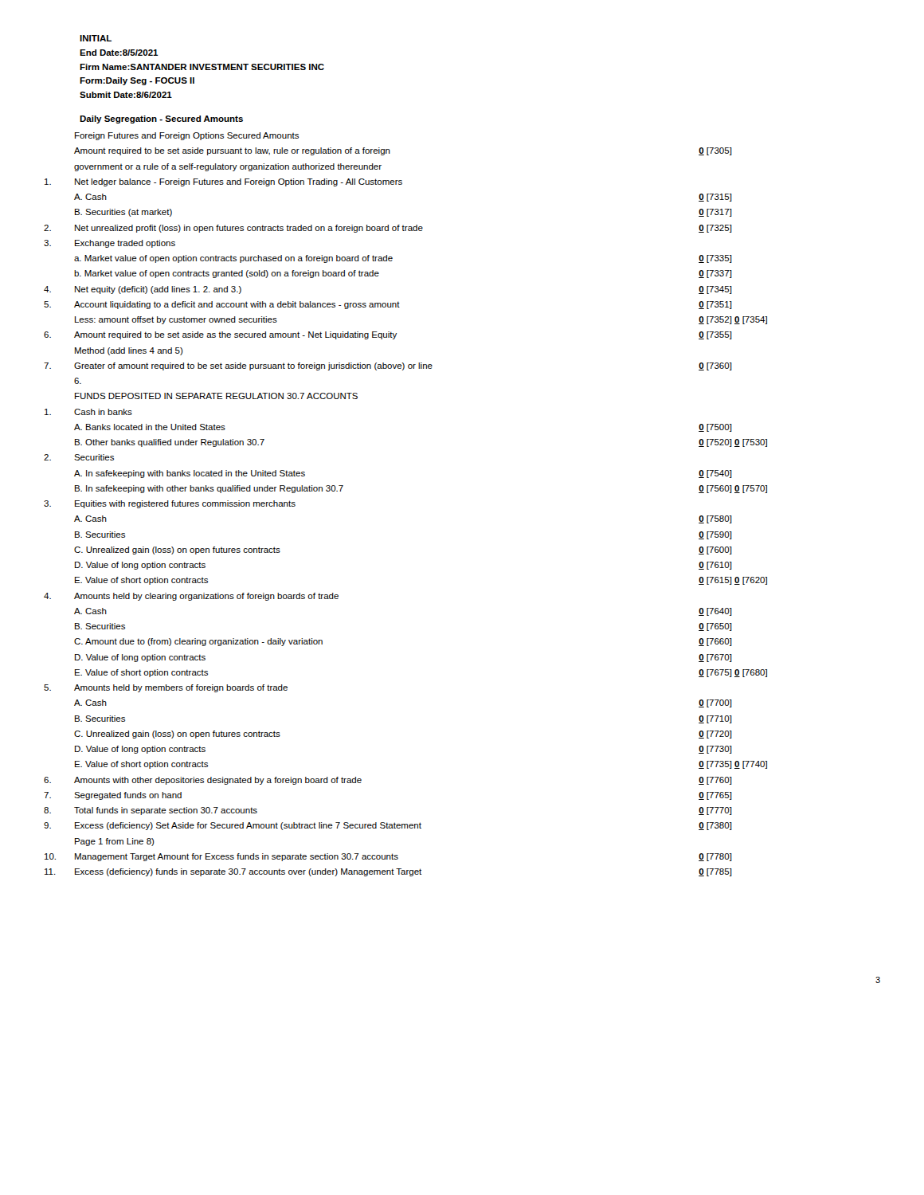INITIAL
End Date:8/5/2021
Firm Name:SANTANDER INVESTMENT SECURITIES INC
Form:Daily Seg - FOCUS II
Submit Date:8/6/2021
Daily Segregation - Secured Amounts
| | Foreign Futures and Foreign Options Secured Amounts | |
| | Amount required to be set aside pursuant to law, rule or regulation of a foreign | 0 [7305] |
| | government or a rule of a self-regulatory organization authorized thereunder | |
| 1. | Net ledger balance - Foreign Futures and Foreign Option Trading - All Customers | |
| | A. Cash | 0 [7315] |
| | B. Securities (at market) | 0 [7317] |
| 2. | Net unrealized profit (loss) in open futures contracts traded on a foreign board of trade | 0 [7325] |
| 3. | Exchange traded options | |
| | a. Market value of open option contracts purchased on a foreign board of trade | 0 [7335] |
| | b. Market value of open contracts granted (sold) on a foreign board of trade | 0 [7337] |
| 4. | Net equity (deficit) (add lines 1. 2. and 3.) | 0 [7345] |
| 5. | Account liquidating to a deficit and account with a debit balances - gross amount | 0 [7351] |
| | Less: amount offset by customer owned securities | 0 [7352] 0 [7354] |
| 6. | Amount required to be set aside as the secured amount - Net Liquidating Equity | 0 [7355] |
| | Method (add lines 4 and 5) | |
| 7. | Greater of amount required to be set aside pursuant to foreign jurisdiction (above) or line | 0 [7360] |
| | 6. | |
| | FUNDS DEPOSITED IN SEPARATE REGULATION 30.7 ACCOUNTS | |
| 1. | Cash in banks | |
| | A. Banks located in the United States | 0 [7500] |
| | B. Other banks qualified under Regulation 30.7 | 0 [7520] 0 [7530] |
| 2. | Securities | |
| | A. In safekeeping with banks located in the United States | 0 [7540] |
| | B. In safekeeping with other banks qualified under Regulation 30.7 | 0 [7560] 0 [7570] |
| 3. | Equities with registered futures commission merchants | |
| | A. Cash | 0 [7580] |
| | B. Securities | 0 [7590] |
| | C. Unrealized gain (loss) on open futures contracts | 0 [7600] |
| | D. Value of long option contracts | 0 [7610] |
| | E. Value of short option contracts | 0 [7615] 0 [7620] |
| 4. | Amounts held by clearing organizations of foreign boards of trade | |
| | A. Cash | 0 [7640] |
| | B. Securities | 0 [7650] |
| | C. Amount due to (from) clearing organization - daily variation | 0 [7660] |
| | D. Value of long option contracts | 0 [7670] |
| | E. Value of short option contracts | 0 [7675] 0 [7680] |
| 5. | Amounts held by members of foreign boards of trade | |
| | A. Cash | 0 [7700] |
| | B. Securities | 0 [7710] |
| | C. Unrealized gain (loss) on open futures contracts | 0 [7720] |
| | D. Value of long option contracts | 0 [7730] |
| | E. Value of short option contracts | 0 [7735] 0 [7740] |
| 6. | Amounts with other depositories designated by a foreign board of trade | 0 [7760] |
| 7. | Segregated funds on hand | 0 [7765] |
| 8. | Total funds in separate section 30.7 accounts | 0 [7770] |
| 9. | Excess (deficiency) Set Aside for Secured Amount (subtract line 7 Secured Statement | 0 [7380] |
| | Page 1 from Line 8) | |
| 10. | Management Target Amount for Excess funds in separate section 30.7 accounts | 0 [7780] |
| 11. | Excess (deficiency) funds in separate 30.7 accounts over (under) Management Target | 0 [7785] |
3